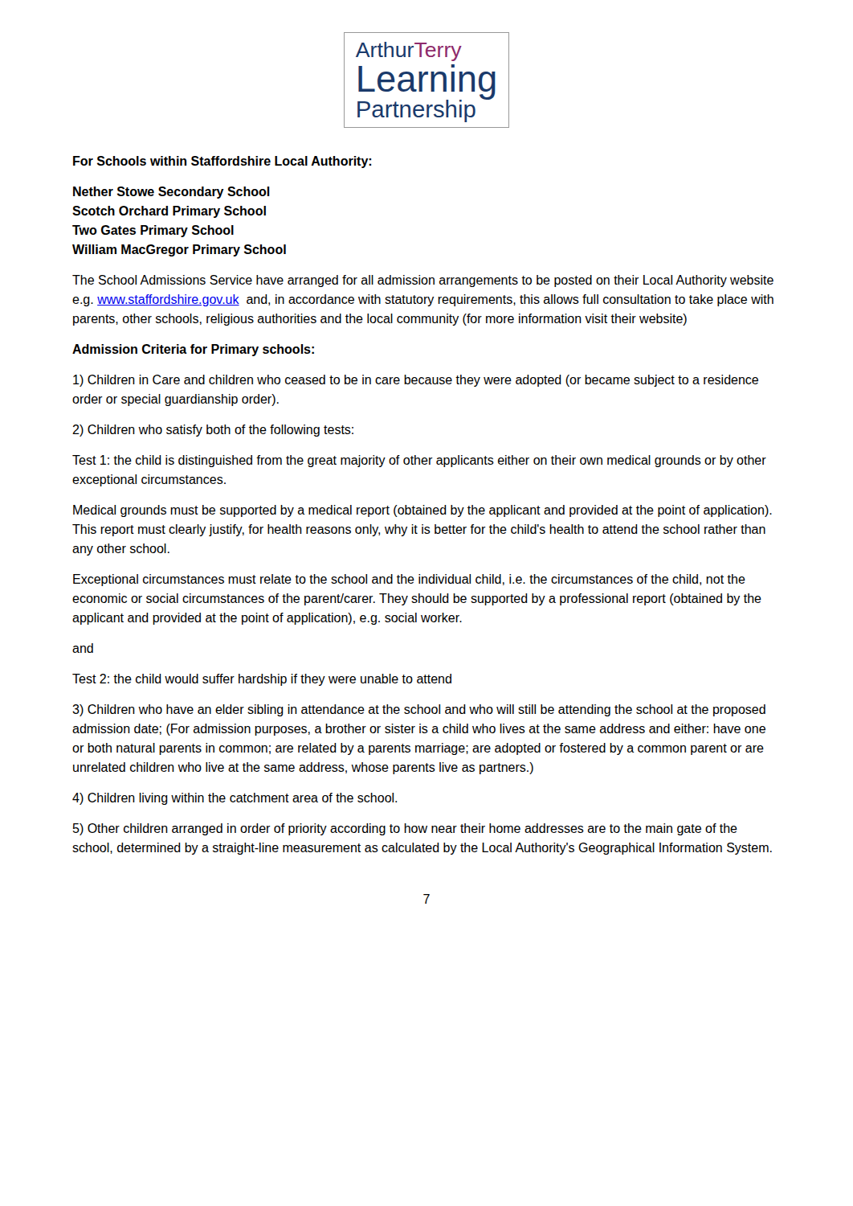ArthurTerry
Learning
Partnership
For Schools within Staffordshire Local Authority:
Nether Stowe Secondary School
Scotch Orchard Primary School
Two Gates Primary School
William MacGregor Primary School
The School Admissions Service have arranged for all admission arrangements to be posted on their Local Authority website e.g. www.staffordshire.gov.uk and, in accordance with statutory requirements, this allows full consultation to take place with parents, other schools, religious authorities and the local community (for more information visit their website)
Admission Criteria for Primary schools:
1) Children in Care and children who ceased to be in care because they were adopted (or became subject to a residence order or special guardianship order).
2) Children who satisfy both of the following tests:
Test 1: the child is distinguished from the great majority of other applicants either on their own medical grounds or by other exceptional circumstances.
Medical grounds must be supported by a medical report (obtained by the applicant and provided at the point of application). This report must clearly justify, for health reasons only, why it is better for the child's health to attend the school rather than any other school.
Exceptional circumstances must relate to the school and the individual child, i.e. the circumstances of the child, not the economic or social circumstances of the parent/carer. They should be supported by a professional report (obtained by the applicant and provided at the point of application), e.g. social worker.
and
Test 2: the child would suffer hardship if they were unable to attend
3) Children who have an elder sibling in attendance at the school and who will still be attending the school at the proposed admission date; (For admission purposes, a brother or sister is a child who lives at the same address and either: have one or both natural parents in common; are related by a parents marriage; are adopted or fostered by a common parent or are unrelated children who live at the same address, whose parents live as partners.)
4) Children living within the catchment area of the school.
5) Other children arranged in order of priority according to how near their home addresses are to the main gate of the school, determined by a straight-line measurement as calculated by the Local Authority's Geographical Information System.
7